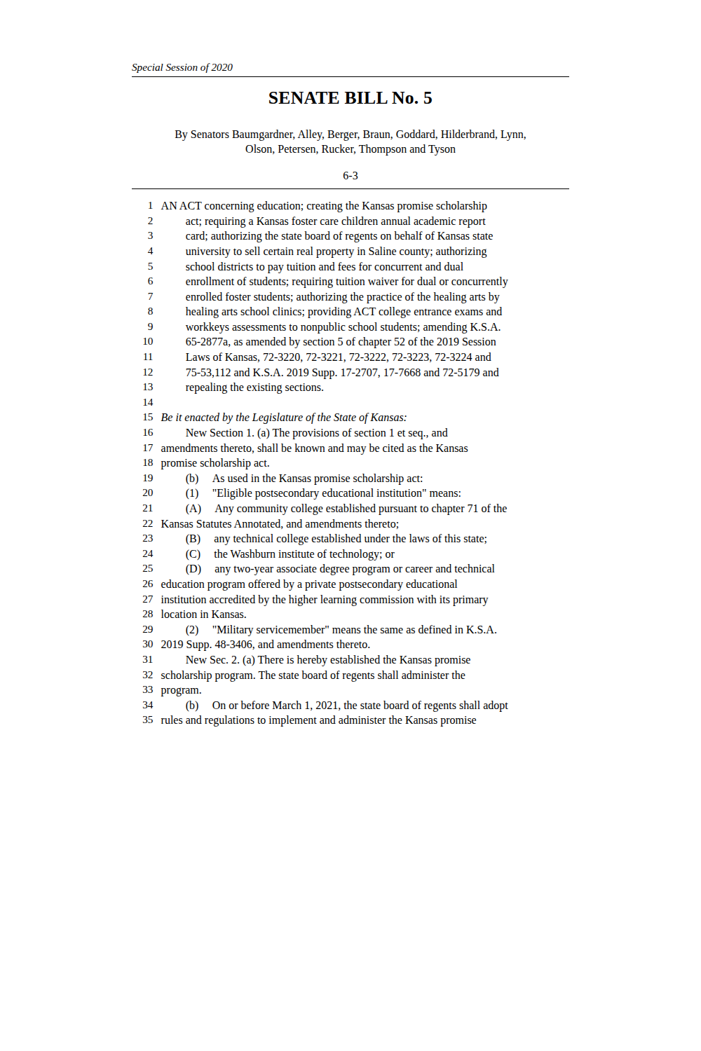Special Session of 2020
SENATE BILL No. 5
By Senators Baumgardner, Alley, Berger, Braun, Goddard, Hilderbrand, Lynn, Olson, Petersen, Rucker, Thompson and Tyson
6-3
AN ACT concerning education; creating the Kansas promise scholarship
act; requiring a Kansas foster care children annual academic report
card; authorizing the state board of regents on behalf of Kansas state
university to sell certain real property in Saline county; authorizing
school districts to pay tuition and fees for concurrent and dual
enrollment of students; requiring tuition waiver for dual or concurrently
enrolled foster students; authorizing the practice of the healing arts by
healing arts school clinics; providing ACT college entrance exams and
workkeys assessments to nonpublic school students; amending K.S.A.
65-2877a, as amended by section 5 of chapter 52 of the 2019 Session
Laws of Kansas, 72-3220, 72-3221, 72-3222, 72-3223, 72-3224 and
75-53,112 and K.S.A. 2019 Supp. 17-2707, 17-7668 and 72-5179 and
repealing the existing sections.
Be it enacted by the Legislature of the State of Kansas:
New Section 1. (a) The provisions of section 1 et seq., and
amendments thereto, shall be known and may be cited as the Kansas
promise scholarship act.
(b) As used in the Kansas promise scholarship act:
(1) "Eligible postsecondary educational institution" means:
(A) Any community college established pursuant to chapter 71 of the
Kansas Statutes Annotated, and amendments thereto;
(B) any technical college established under the laws of this state;
(C) the Washburn institute of technology; or
(D) any two-year associate degree program or career and technical
education program offered by a private postsecondary educational
institution accredited by the higher learning commission with its primary
location in Kansas.
(2) "Military servicemember" means the same as defined in K.S.A.
2019 Supp. 48-3406, and amendments thereto.
New Sec. 2. (a) There is hereby established the Kansas promise
scholarship program. The state board of regents shall administer the
program.
(b) On or before March 1, 2021, the state board of regents shall adopt
rules and regulations to implement and administer the Kansas promise